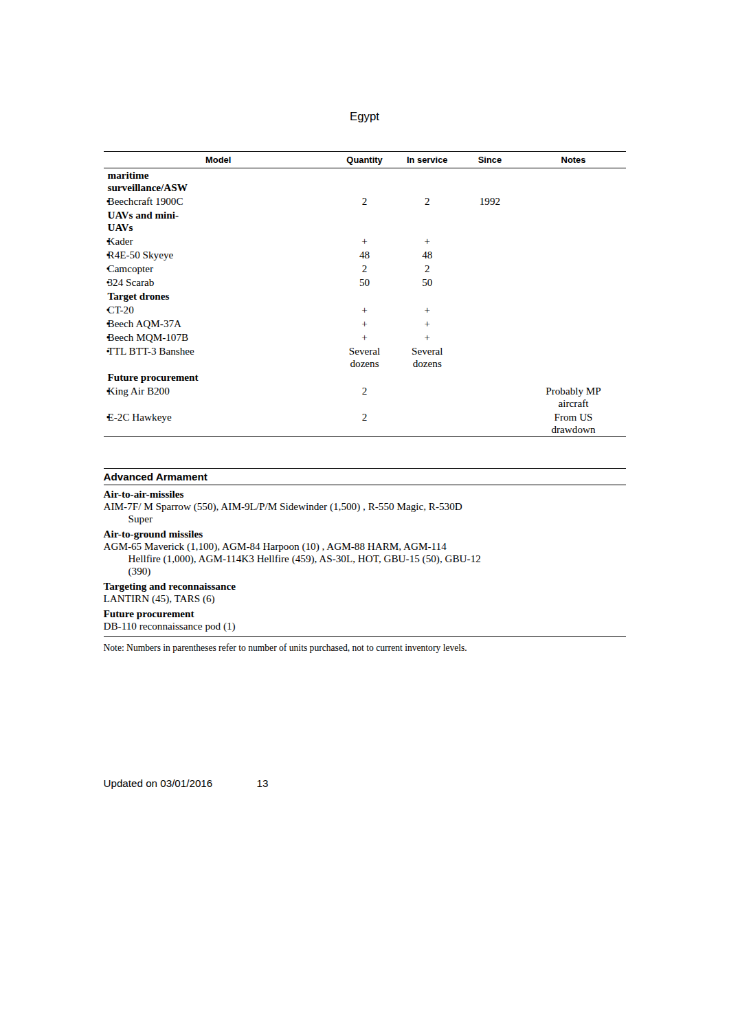Egypt
| Model | Quantity | In service | Since | Notes |
| --- | --- | --- | --- | --- |
| maritime surveillance/ASW | | | | |
| Beechcraft 1900C | 2 | 2 | 1992 | |
| UAVs and mini- UAVs | | | | |
| Kader | + | + | | |
| R4E-50 Skyeye | 48 | 48 | | |
| Camcopter | 2 | 2 | | |
| 324 Scarab | 50 | 50 | | |
| Target drones | | | | |
| CT-20 | + | + | | |
| Beech AQM-37A | + | + | | |
| Beech MQM-107B | + | + | | |
| TTL BTT-3 Banshee | Several dozens | Several dozens | | |
| Future procurement | | | | |
| King Air B200 | 2 | | | Probably MP aircraft |
| E-2C Hawkeye | 2 | | | From US drawdown |
Advanced Armament
Air-to-air-missiles
AIM-7F/ M Sparrow (550), AIM-9L/P/M Sidewinder (1,500) , R-550 Magic, R-530DSuper
Air-to-ground missiles
AGM-65 Maverick (1,100), AGM-84 Harpoon (10) , AGM-88 HARM, AGM-114Hellfire (1,000), AGM-114K3 Hellfire (459), AS-30L, HOT, GBU-15 (50), GBU-12(390)
Targeting and reconnaissance
LANTIRN (45), TARS (6)
Future procurement
DB-110 reconnaissance pod (1)
Note: Numbers in parentheses refer to number of units purchased, not to current inventory levels.
Updated on 03/01/2016 13